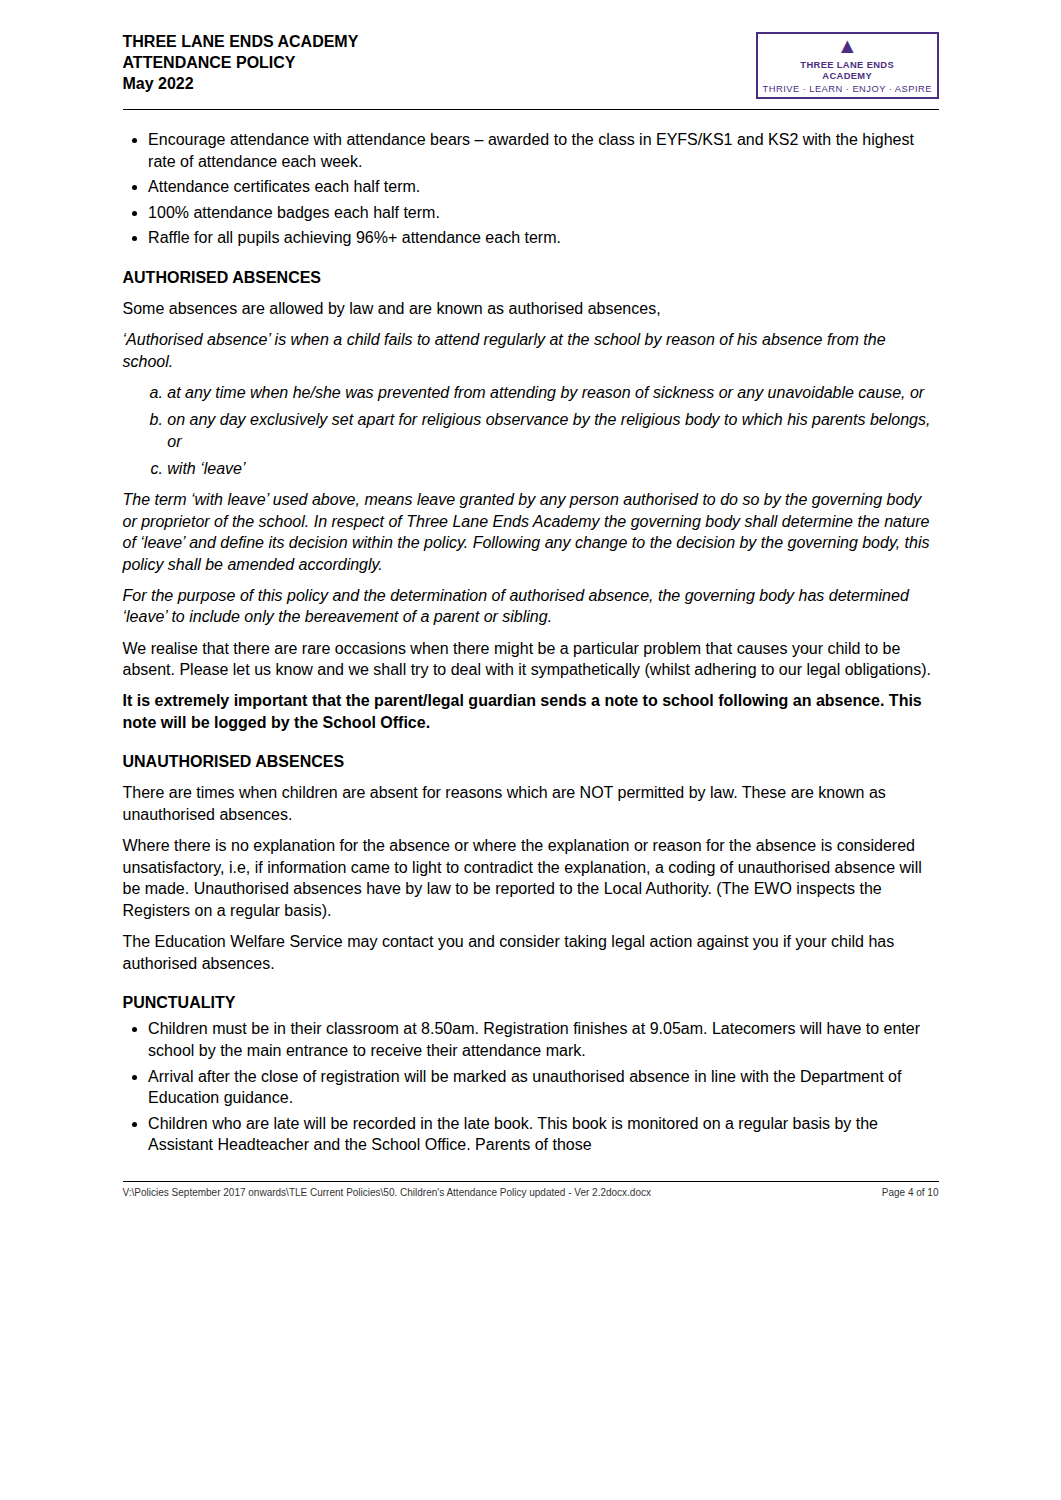Three Lane Ends Academy
Attendance Policy
May 2022
▲ THREE LANE ENDS
ACADEMY THRIVE · LEARN · ENJOY · ASPIRE
Encourage attendance with attendance bears – awarded to the class in EYFS/KS1 and KS2 with the highest rate of attendance each week.
Attendance certificates each half term.
100% attendance badges each half term.
Raffle for all pupils achieving 96%+ attendance each term.
Authorised Absences
Some absences are allowed by law and are known as authorised absences,
‘Authorised absence’ is when a child fails to attend regularly at the school by reason of his absence from the school.
at any time when he/she was prevented from attending by reason of sickness or any unavoidable cause, or
on any day exclusively set apart for religious observance by the religious body to which his parents belongs, or
with ‘leave’
The term ‘with leave’ used above, means leave granted by any person authorised to do so by the governing body or proprietor of the school. In respect of Three Lane Ends Academy the governing body shall determine the nature of ‘leave’ and define its decision within the policy. Following any change to the decision by the governing body, this policy shall be amended accordingly.
For the purpose of this policy and the determination of authorised absence, the governing body has determined ‘leave’ to include only the bereavement of a parent or sibling.
We realise that there are rare occasions when there might be a particular problem that causes your child to be absent. Please let us know and we shall try to deal with it sympathetically (whilst adhering to our legal obligations).
It is extremely important that the parent/legal guardian sends a note to school following an absence. This note will be logged by the School Office.
Unauthorised Absences
There are times when children are absent for reasons which are NOT permitted by law. These are known as unauthorised absences.
Where there is no explanation for the absence or where the explanation or reason for the absence is considered unsatisfactory, i.e, if information came to light to contradict the explanation, a coding of unauthorised absence will be made. Unauthorised absences have by law to be reported to the Local Authority. (The EWO inspects the Registers on a regular basis).
The Education Welfare Service may contact you and consider taking legal action against you if your child has authorised absences.
Punctuality
Children must be in their classroom at 8.50am. Registration finishes at 9.05am. Latecomers will have to enter school by the main entrance to receive their attendance mark.
Arrival after the close of registration will be marked as unauthorised absence in line with the Department of Education guidance.
Children who are late will be recorded in the late book. This book is monitored on a regular basis by the Assistant Headteacher and the School Office. Parents of those
V:\Policies September 2017 onwards\TLE Current Policies\50. Children's Attendance Policy updated - Ver 2.2docx.docx Page 4 of 10